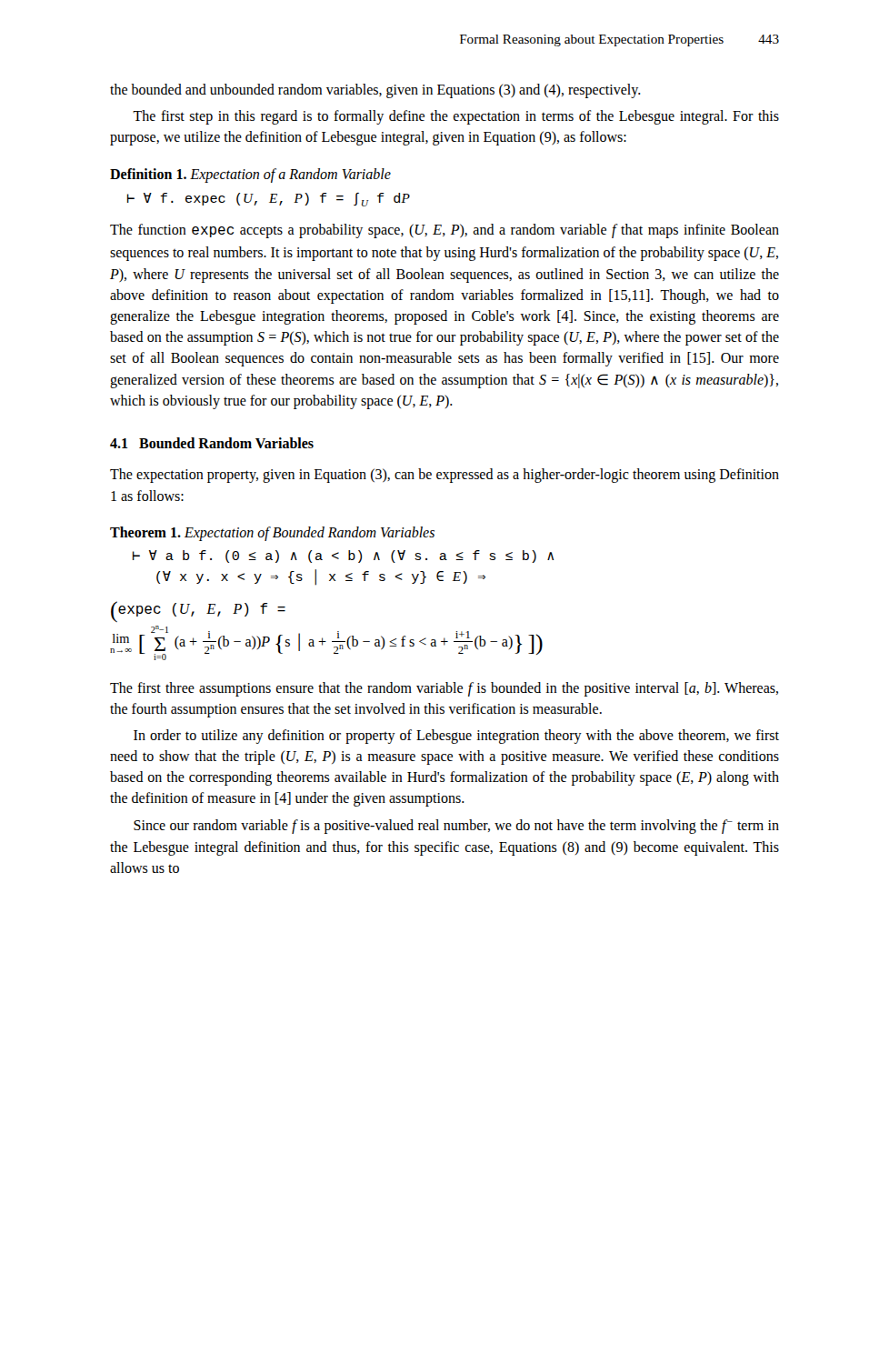Formal Reasoning about Expectation Properties443
the bounded and unbounded random variables, given in Equations (3) and (4), respectively.
The first step in this regard is to formally define the expectation in terms of the Lebesgue integral. For this purpose, we utilize the definition of Lebesgue integral, given in Equation (9), as follows:
Definition 1. Expectation of a Random Variable
⊢ ∀ f. expec (U, E, P) f = ∫U f dP
The function expec accepts a probability space, (U, E, P), and a random variable f that maps infinite Boolean sequences to real numbers. It is important to note that by using Hurd's formalization of the probability space (U, E, P), where U represents the universal set of all Boolean sequences, as outlined in Section 3, we can utilize the above definition to reason about expectation of random variables formalized in [15,11]. Though, we had to generalize the Lebesgue integration theorems, proposed in Coble's work [4]. Since, the existing theorems are based on the assumption S = P(S), which is not true for our probability space (U, E, P), where the power set of the set of all Boolean sequences do contain non-measurable sets as has been formally verified in [15]. Our more generalized version of these theorems are based on the assumption that S = {x|(x ∈ P(S)) ∧ (x is measurable)}, which is obviously true for our probability space (U, E, P).
4.1 Bounded Random Variables
The expectation property, given in Equation (3), can be expressed as a higher-order-logic theorem using Definition 1 as follows:
Theorem 1. Expectation of Bounded Random Variables
⊢ ∀ a b f. (0 ≤ a) ∧ (a < b) ∧ (∀ s. a ≤ f s ≤ b) ∧ (∀ x y. x < y ⇒ {s │ x ≤ f s < y} ∈ E) ⇒
(expec (U, E, P) f =
lim n→∞ [ 2n−1 Σi=0 (a + i 2n(b − a))P {s │ a + i 2n(b − a) ≤ f s < a + i+12n(b − a)} ])
The first three assumptions ensure that the random variable f is bounded in the positive interval [a, b]. Whereas, the fourth assumption ensures that the set involved in this verification is measurable.
In order to utilize any definition or property of Lebesgue integration theory with the above theorem, we first need to show that the triple (U, E, P) is a measure space with a positive measure. We verified these conditions based on the corresponding theorems available in Hurd's formalization of the probability space (E, P) along with the definition of measure in [4] under the given assumptions.
Since our random variable f is a positive-valued real number, we do not have the term involving the f− term in the Lebesgue integral definition and thus, for this specific case, Equations (8) and (9) become equivalent. This allows us to